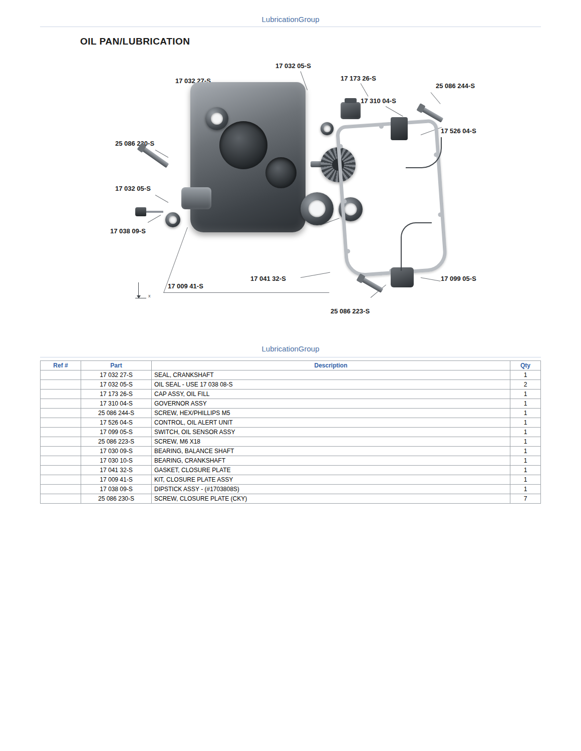LubricationGroup
OIL PAN/LUBRICATION
17 032 05-S 17 173 26-S 17 310 04-S 25 086 244-S 17 526 04-S 17 032 27-S 25 086 230-S 17 032 05-S 17 038 09-S 17 030 10-S 17 030 09-S 17 041 32-S 17 009 41-S 25 086 223-S 17 099 05-S
x
LubricationGroup
| Ref # | Part | Description | Qty |
| --- | --- | --- | --- |
| | 17 032 27-S | SEAL, CRANKSHAFT | 1 |
| | 17 032 05-S | OIL SEAL - USE 17 038 08-S | 2 |
| | 17 173 26-S | CAP ASSY, OIL FILL | 1 |
| | 17 310 04-S | GOVERNOR ASSY | 1 |
| | 25 086 244-S | SCREW, HEX/PHILLIPS M5 | 1 |
| | 17 526 04-S | CONTROL, OIL ALERT UNIT | 1 |
| | 17 099 05-S | SWITCH, OIL SENSOR ASSY | 1 |
| | 25 086 223-S | SCREW, M6 X18 | 1 |
| | 17 030 09-S | BEARING, BALANCE SHAFT | 1 |
| | 17 030 10-S | BEARING, CRANKSHAFT | 1 |
| | 17 041 32-S | GASKET, CLOSURE PLATE | 1 |
| | 17 009 41-S | KIT, CLOSURE PLATE ASSY | 1 |
| | 17 038 09-S | DIPSTICK ASSY - (#1703808S) | 1 |
| | 25 086 230-S | SCREW, CLOSURE PLATE (CKY) | 7 |